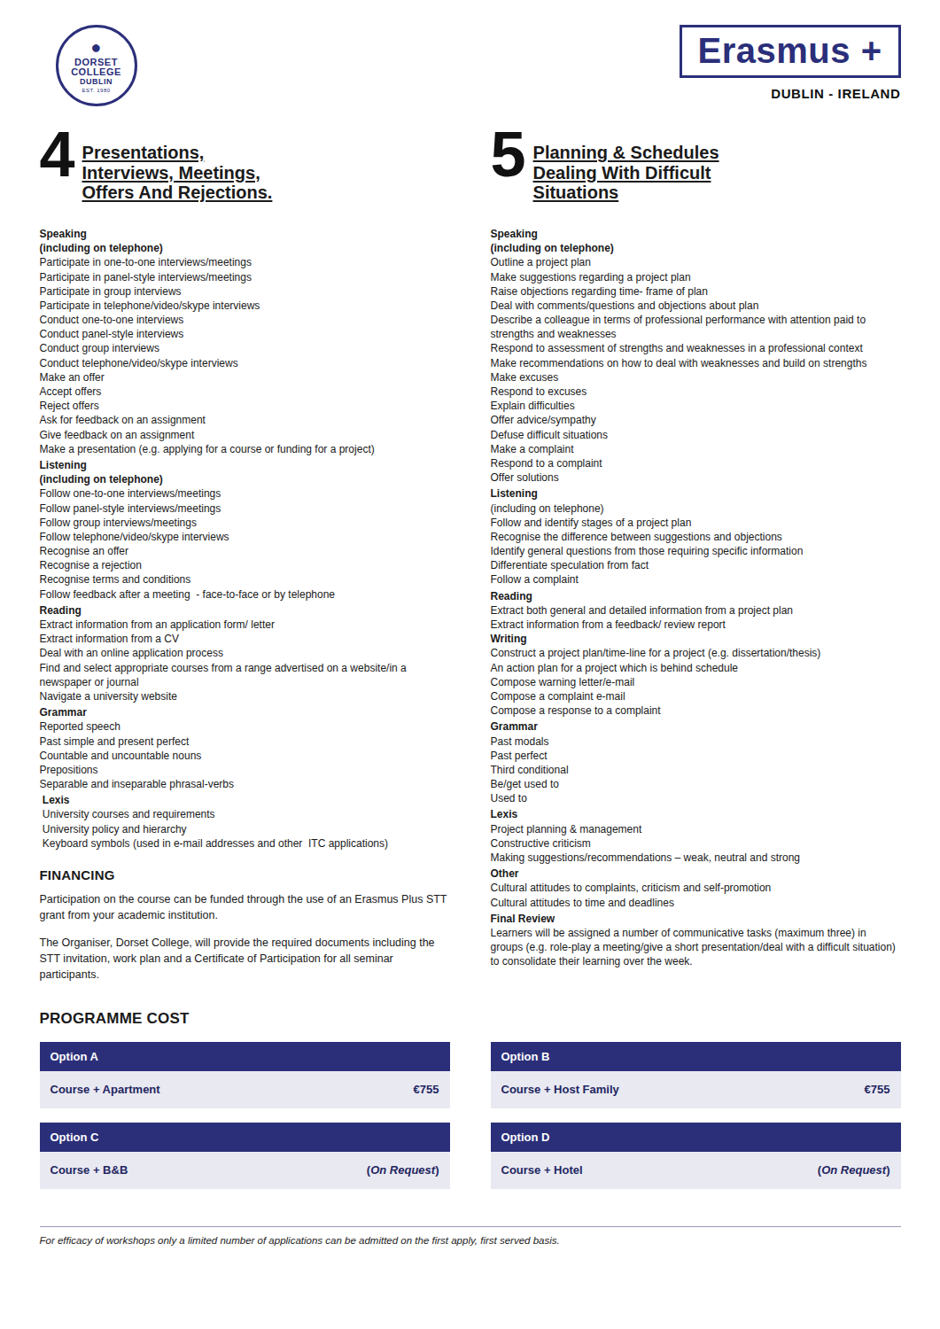●
DORSET
COLLEGE
DUBLIN
EST. 1980
Erasmus +
DUBLIN - IRELAND
4
Presentations,
Interviews, Meetings,
Offers And Rejections.
Speaking
(including on telephone)
Participate in one-to-one interviews/meetings
Participate in panel-style interviews/meetings
Participate in group interviews
Participate in telephone/video/skype interviews
Conduct one-to-one interviews
Conduct panel-style interviews
Conduct group interviews
Conduct telephone/video/skype interviews
Make an offer
Accept offers
Reject offers
Ask for feedback on an assignment
Give feedback on an assignment
Make a presentation (e.g. applying for a course or funding for a project)
Listening
(including on telephone)
Follow one-to-one interviews/meetings
Follow panel-style interviews/meetings
Follow group interviews/meetings
Follow telephone/video/skype interviews
Recognise an offer
Recognise a rejection
Recognise terms and conditions
Follow feedback after a meeting - face-to-face or by telephone
Reading
Extract information from an application form/ letter
Extract information from a CV
Deal with an online application process
Find and select appropriate courses from a range advertised on a website/in a newspaper or journal
Navigate a university website
Grammar
Reported speech
Past simple and present perfect
Countable and uncountable nouns
Prepositions
Separable and inseparable phrasal-verbs
Lexis
University courses and requirements
University policy and hierarchy
Keyboard symbols (used in e-mail addresses and other ITC applications)
FINANCING
Participation on the course can be funded through the use of an Erasmus Plus STT grant from your academic institution.
The Organiser, Dorset College, will provide the required documents including the STT invitation, work plan and a Certificate of Participation for all seminar participants.
5
Planning & Schedules
Dealing With Difficult
Situations
Speaking
(including on telephone)
Outline a project plan
Make suggestions regarding a project plan
Raise objections regarding time- frame of plan
Deal with comments/questions and objections about plan
Describe a colleague in terms of professional performance with attention paid to strengths and weaknesses
Respond to assessment of strengths and weaknesses in a professional context
Make recommendations on how to deal with weaknesses and build on strengths
Make excuses
Respond to excuses
Explain difficulties
Offer advice/sympathy
Defuse difficult situations
Make a complaint
Respond to a complaint
Offer solutions
Listening
(including on telephone)
Follow and identify stages of a project plan
Recognise the difference between suggestions and objections
Identify general questions from those requiring specific information
Differentiate speculation from fact
Follow a complaint
Reading
Extract both general and detailed information from a project plan
Extract information from a feedback/ review report
Writing
Construct a project plan/time-line for a project (e.g. dissertation/thesis)
An action plan for a project which is behind schedule
Compose warning letter/e-mail
Compose a complaint e-mail
Compose a response to a complaint
Grammar
Past modals
Past perfect
Third conditional
Be/get used to
Used to
Lexis
Project planning & management
Constructive criticism
Making suggestions/recommendations – weak, neutral and strong
Other
Cultural attitudes to complaints, criticism and self-promotion
Cultural attitudes to time and deadlines
Final Review
Learners will be assigned a number of communicative tasks (maximum three) in groups (e.g. role-play a meeting/give a short presentation/deal with a difficult situation) to consolidate their learning over the week.
PROGRAMME COST
Option A
Course + Apartment€755
Option C
Course + B&B(On Request)
Option B
Course + Host Family€755
Option D
Course + Hotel(On Request)
For efficacy of workshops only a limited number of applications can be admitted on the first apply, first served basis.